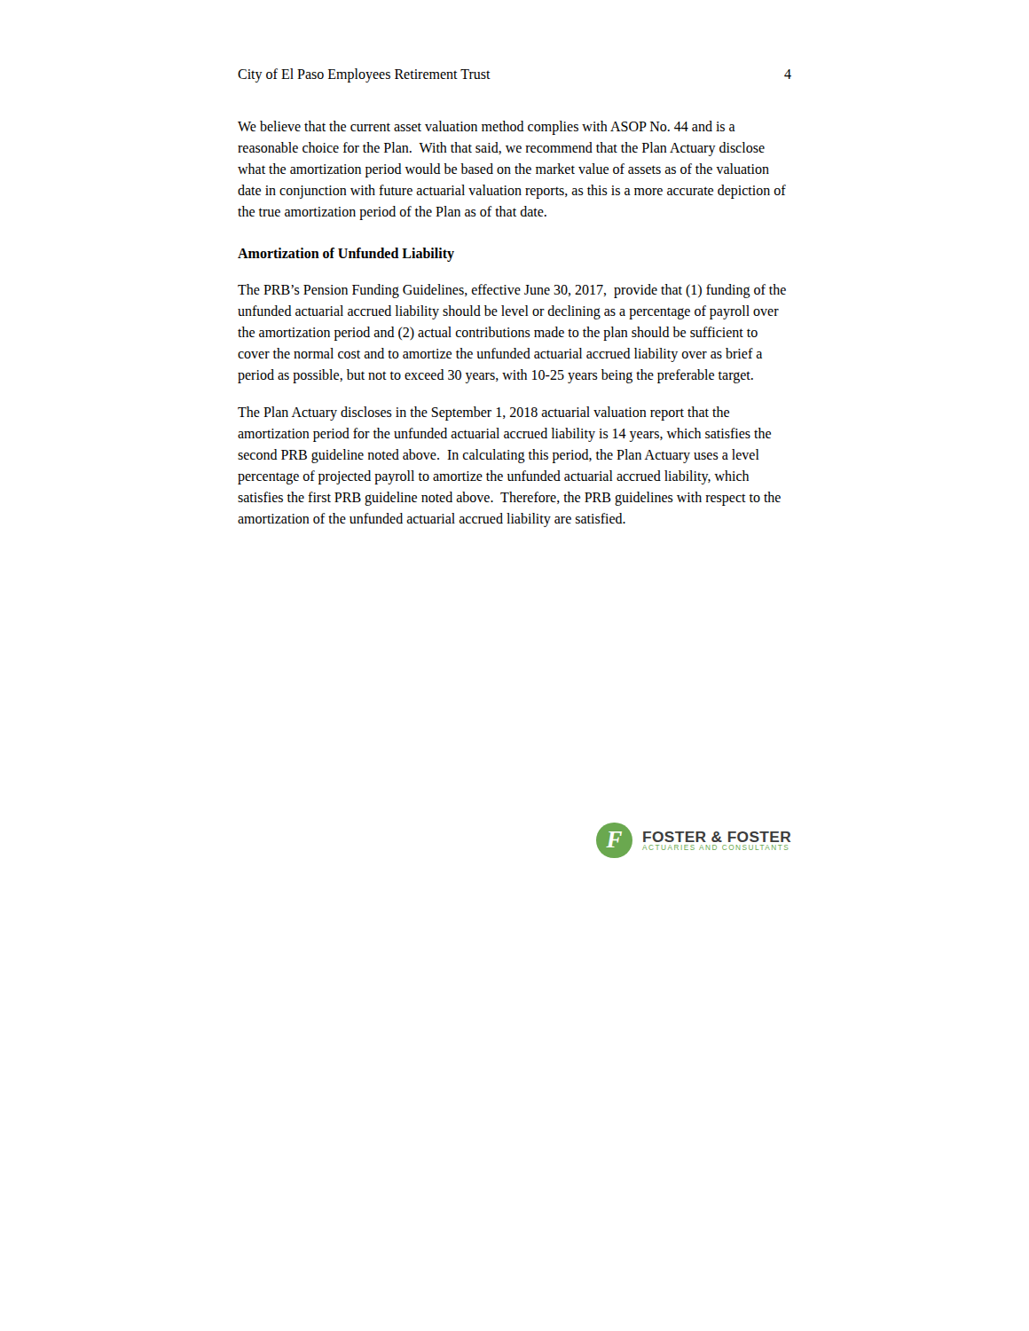City of El Paso Employees Retirement Trust
4
We believe that the current asset valuation method complies with ASOP No. 44 and is a reasonable choice for the Plan. With that said, we recommend that the Plan Actuary disclose what the amortization period would be based on the market value of assets as of the valuation date in conjunction with future actuarial valuation reports, as this is a more accurate depiction of the true amortization period of the Plan as of that date.
Amortization of Unfunded Liability
The PRB’s Pension Funding Guidelines, effective June 30, 2017, provide that (1) funding of the unfunded actuarial accrued liability should be level or declining as a percentage of payroll over the amortization period and (2) actual contributions made to the plan should be sufficient to cover the normal cost and to amortize the unfunded actuarial accrued liability over as brief a period as possible, but not to exceed 30 years, with 10-25 years being the preferable target.
The Plan Actuary discloses in the September 1, 2018 actuarial valuation report that the amortization period for the unfunded actuarial accrued liability is 14 years, which satisfies the second PRB guideline noted above. In calculating this period, the Plan Actuary uses a level percentage of projected payroll to amortize the unfunded actuarial accrued liability, which satisfies the first PRB guideline noted above. Therefore, the PRB guidelines with respect to the amortization of the unfunded actuarial accrued liability are satisfied.
FOSTER & FOSTER
Actuaries and Consultants